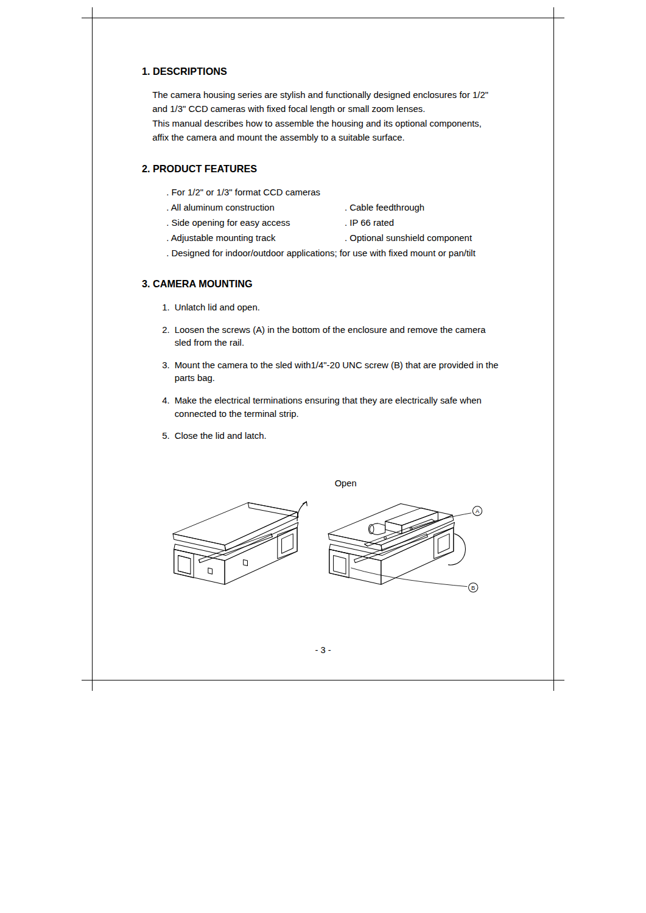1. DESCRIPTIONS
The camera housing series are stylish and functionally designed enclosures for 1/2"
and 1/3" CCD cameras with fixed focal length or small zoom lenses.
This manual describes how to assemble the housing and its optional components,
affix the camera and mount the assembly to a suitable surface.
2. PRODUCT FEATURES
. For 1/2" or 1/3" format CCD cameras
. All aluminum construction
. Cable feedthrough
. Side opening for easy access
. IP 66 rated
. Adjustable mounting track
. Optional sunshield component
. Designed for indoor/outdoor applications; for use with fixed mount or pan/tilt
3. CAMERA MOUNTING
Unlatch lid and open.
Loosen the screws (A) in the bottom of the enclosure and remove the camera sled from the rail.
Mount the camera to the sled with1/4"-20 UNC screw (B) that are provided in the parts bag.
Make the electrical terminations ensuring that they are electrically safe when connected to the terminal strip.
Close the lid and latch.
A B
Open
- 3 -